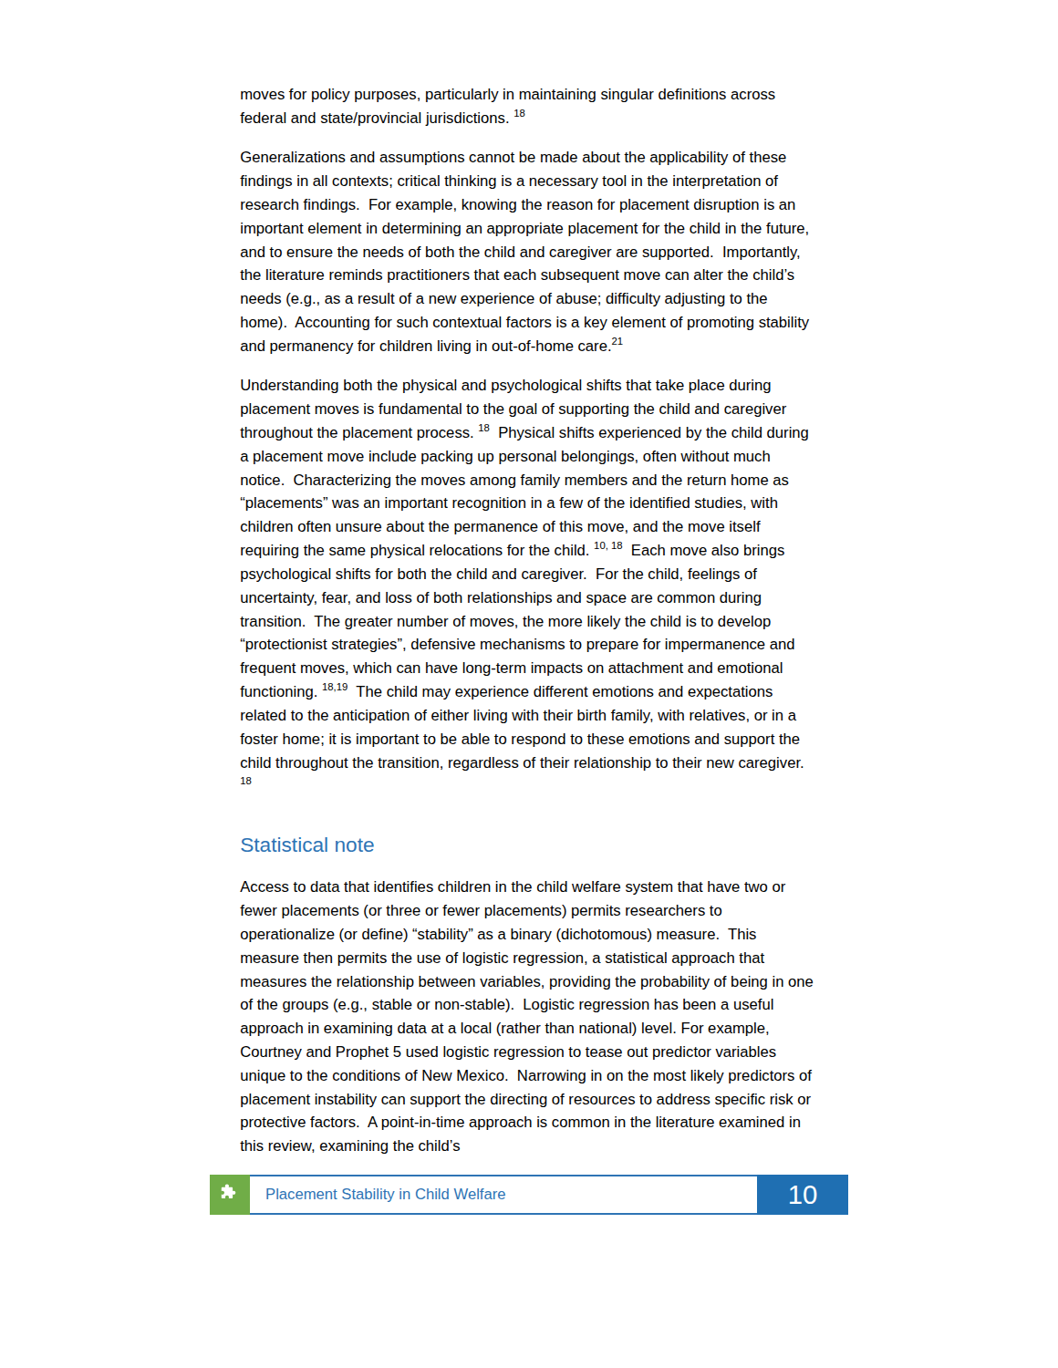moves for policy purposes, particularly in maintaining singular definitions across federal and state/provincial jurisdictions. 18
Generalizations and assumptions cannot be made about the applicability of these findings in all contexts; critical thinking is a necessary tool in the interpretation of research findings. For example, knowing the reason for placement disruption is an important element in determining an appropriate placement for the child in the future, and to ensure the needs of both the child and caregiver are supported. Importantly, the literature reminds practitioners that each subsequent move can alter the child’s needs (e.g., as a result of a new experience of abuse; difficulty adjusting to the home). Accounting for such contextual factors is a key element of promoting stability and permanency for children living in out-of-home care.21
Understanding both the physical and psychological shifts that take place during placement moves is fundamental to the goal of supporting the child and caregiver throughout the placement process. 18 Physical shifts experienced by the child during a placement move include packing up personal belongings, often without much notice. Characterizing the moves among family members and the return home as “placements” was an important recognition in a few of the identified studies, with children often unsure about the permanence of this move, and the move itself requiring the same physical relocations for the child. 10, 18 Each move also brings psychological shifts for both the child and caregiver. For the child, feelings of uncertainty, fear, and loss of both relationships and space are common during transition. The greater number of moves, the more likely the child is to develop “protectionist strategies”, defensive mechanisms to prepare for impermanence and frequent moves, which can have long-term impacts on attachment and emotional functioning. 18,19 The child may experience different emotions and expectations related to the anticipation of either living with their birth family, with relatives, or in a foster home; it is important to be able to respond to these emotions and support the child throughout the transition, regardless of their relationship to their new caregiver. 18
Statistical note
Access to data that identifies children in the child welfare system that have two or fewer placements (or three or fewer placements) permits researchers to operationalize (or define) “stability” as a binary (dichotomous) measure. This measure then permits the use of logistic regression, a statistical approach that measures the relationship between variables, providing the probability of being in one of the groups (e.g., stable or non-stable). Logistic regression has been a useful approach in examining data at a local (rather than national) level. For example, Courtney and Prophet 5 used logistic regression to tease out predictor variables unique to the conditions of New Mexico. Narrowing in on the most likely predictors of placement instability can support the directing of resources to address specific risk or protective factors. A point-in-time approach is common in the literature examined in this review, examining the child’s
Placement Stability in Child Welfare
10